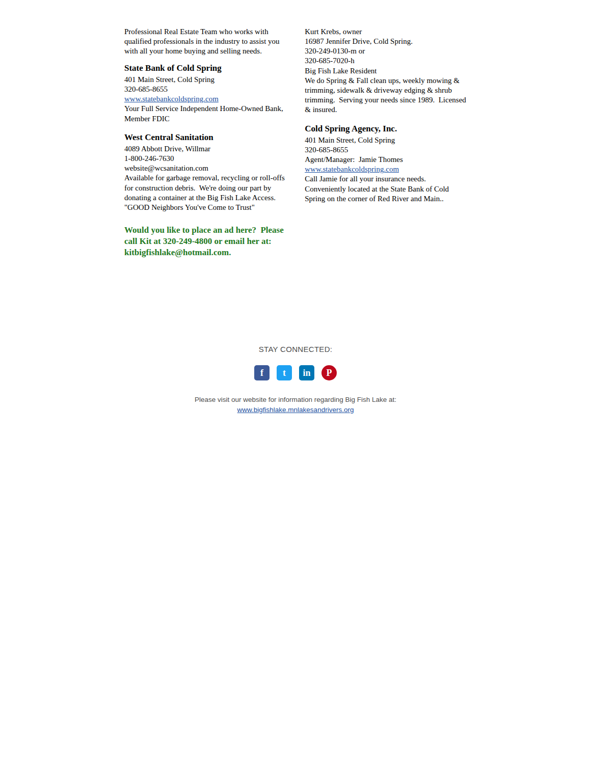Professional Real Estate Team who works with qualified professionals in the industry to assist you with all your home buying and selling needs.
State Bank of Cold Spring
401 Main Street, Cold Spring
320-685-8655
www.statebankcoldspring.com
Your Full Service Independent Home-Owned Bank, Member FDIC
West Central Sanitation
4089 Abbott Drive, Willmar
1-800-246-7630
website@wcsanitation.com
Available for garbage removal, recycling or roll-offs for construction debris. We're doing our part by donating a container at the Big Fish Lake Access.
"GOOD Neighbors You've Come to Trust"
Would you like to place an ad here? Please call Kit at 320-249-4800 or email her at: kitbigfishlake@hotmail.com.
Kurt Krebs, owner
16987 Jennifer Drive, Cold Spring.
320-249-0130-m or
320-685-7020-h
Big Fish Lake Resident
We do Spring & Fall clean ups, weekly mowing & trimming, sidewalk & driveway edging & shrub trimming. Serving your needs since 1989. Licensed & insured.
Cold Spring Agency, Inc.
401 Main Street, Cold Spring
320-685-8655
Agent/Manager: Jamie Thomes
www.statebankcoldspring.com
Call Jamie for all your insurance needs. Conveniently located at the State Bank of Cold Spring on the corner of Red River and Main..
STAY CONNECTED:
f t in P
Please visit our website for information regarding Big Fish Lake at:
www.bigfishlake.mnlakesandrivers.org